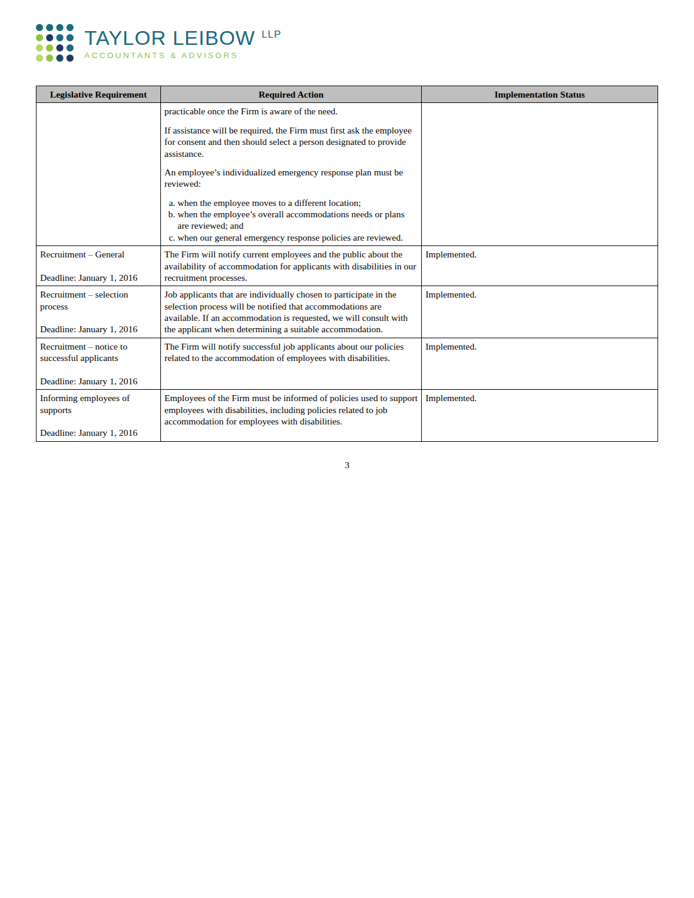TAYLOR LEIBOW LLP
ACCOUNTANTS & ADVISORS
| Legislative Requirement | Required Action | Implementation Status |
| --- | --- | --- |
| | practicable once the Firm is aware of the need. If assistance will be required, the Firm must first ask the employee for consent and then should select a person designated to provide assistance. An employee’s individualized emergency response plan must be reviewed: when the employee moves to a different location; when the employee’s overall accommodations needs or plans are reviewed; and when our general emergency response policies are reviewed. | |
| Recruitment – General Deadline: January 1, 2016 | The Firm will notify current employees and the public about the availability of accommodation for applicants with disabilities in our recruitment processes. | Implemented. |
| Recruitment – selection process Deadline: January 1, 2016 | Job applicants that are individually chosen to participate in the selection process will be notified that accommodations are available. If an accommodation is requested, we will consult with the applicant when determining a suitable accommodation. | Implemented. |
| Recruitment – notice to successful applicants Deadline: January 1, 2016 | The Firm will notify successful job applicants about our policies related to the accommodation of employees with disabilities. | Implemented. |
| Informing employees of supports Deadline: January 1, 2016 | Employees of the Firm must be informed of policies used to support employees with disabilities, including policies related to job accommodation for employees with disabilities. | Implemented. |
3